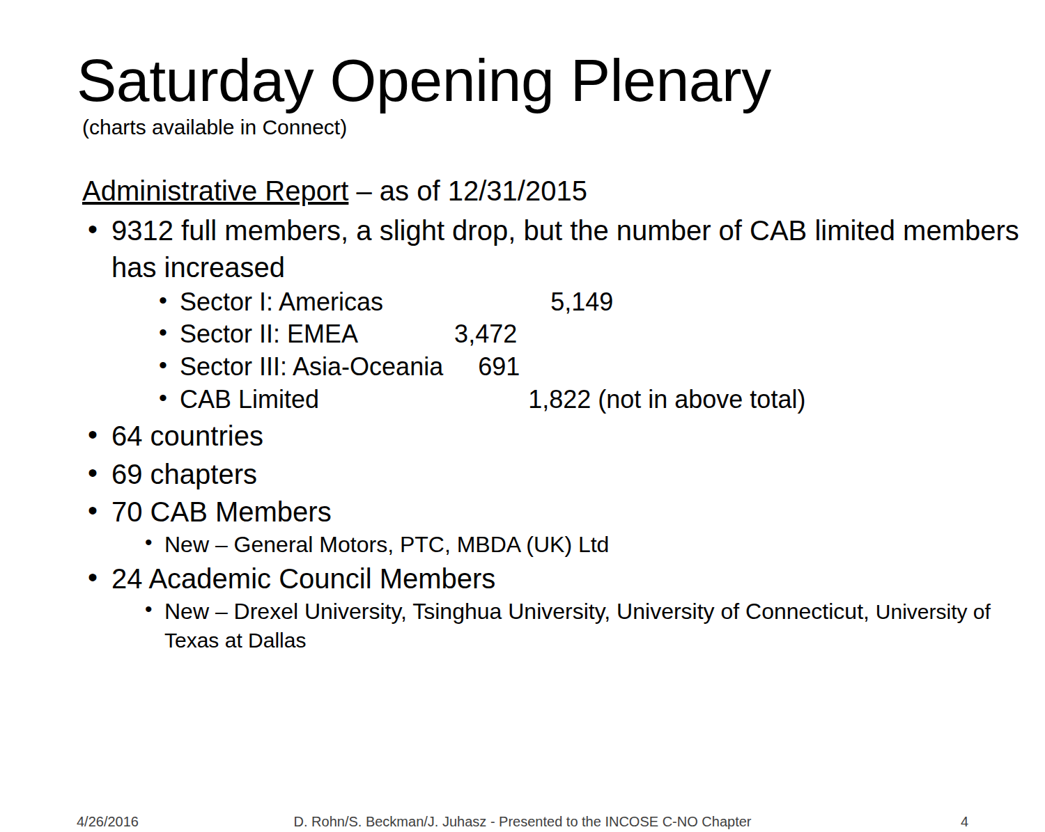Saturday Opening Plenary
(charts available in Connect)
Administrative Report – as of 12/31/2015
9312 full members, a slight drop, but the number of CAB limited members has increased
Sector I: Americas 5,149
Sector II: EMEA 3,472
Sector III: Asia-Oceania 691
CAB Limited 1,822 (not in above total)
64 countries
69 chapters
70 CAB Members
New – General Motors, PTC, MBDA (UK) Ltd
24 Academic Council Members
New – Drexel University, Tsinghua University, University of Connecticut, University of Texas at Dallas
4/26/2016 D. Rohn/S. Beckman/J. Juhasz - Presented to the INCOSE C-NO Chapter 4